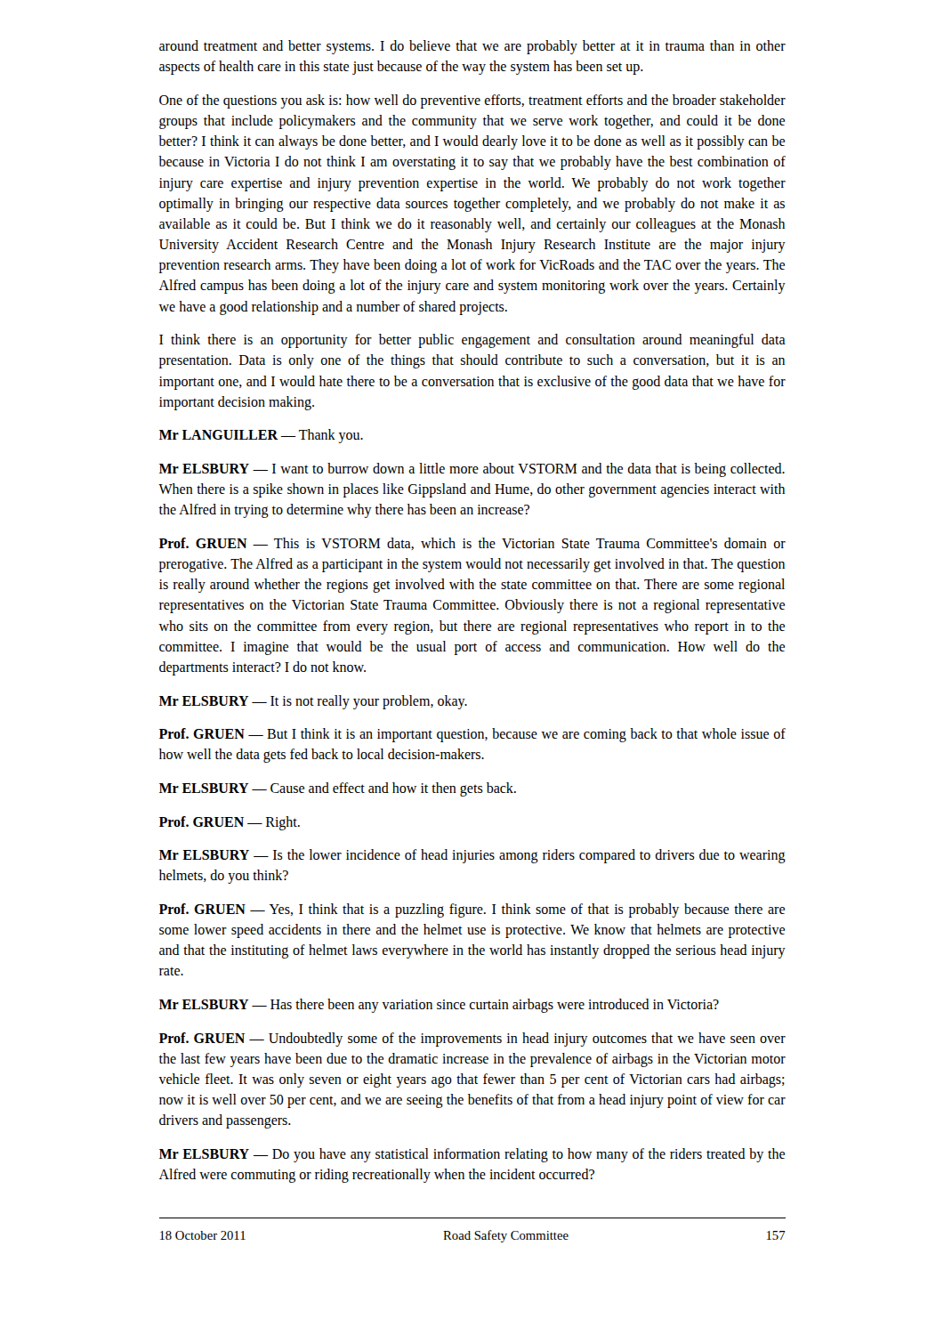around treatment and better systems. I do believe that we are probably better at it in trauma than in other aspects of health care in this state just because of the way the system has been set up.
One of the questions you ask is: how well do preventive efforts, treatment efforts and the broader stakeholder groups that include policymakers and the community that we serve work together, and could it be done better? I think it can always be done better, and I would dearly love it to be done as well as it possibly can be because in Victoria I do not think I am overstating it to say that we probably have the best combination of injury care expertise and injury prevention expertise in the world. We probably do not work together optimally in bringing our respective data sources together completely, and we probably do not make it as available as it could be. But I think we do it reasonably well, and certainly our colleagues at the Monash University Accident Research Centre and the Monash Injury Research Institute are the major injury prevention research arms. They have been doing a lot of work for VicRoads and the TAC over the years. The Alfred campus has been doing a lot of the injury care and system monitoring work over the years. Certainly we have a good relationship and a number of shared projects.
I think there is an opportunity for better public engagement and consultation around meaningful data presentation. Data is only one of the things that should contribute to such a conversation, but it is an important one, and I would hate there to be a conversation that is exclusive of the good data that we have for important decision making.
Mr LANGUILLER — Thank you.
Mr ELSBURY — I want to burrow down a little more about VSTORM and the data that is being collected. When there is a spike shown in places like Gippsland and Hume, do other government agencies interact with the Alfred in trying to determine why there has been an increase?
Prof. GRUEN — This is VSTORM data, which is the Victorian State Trauma Committee's domain or prerogative. The Alfred as a participant in the system would not necessarily get involved in that. The question is really around whether the regions get involved with the state committee on that. There are some regional representatives on the Victorian State Trauma Committee. Obviously there is not a regional representative who sits on the committee from every region, but there are regional representatives who report in to the committee. I imagine that would be the usual port of access and communication. How well do the departments interact? I do not know.
Mr ELSBURY — It is not really your problem, okay.
Prof. GRUEN — But I think it is an important question, because we are coming back to that whole issue of how well the data gets fed back to local decision-makers.
Mr ELSBURY — Cause and effect and how it then gets back.
Prof. GRUEN — Right.
Mr ELSBURY — Is the lower incidence of head injuries among riders compared to drivers due to wearing helmets, do you think?
Prof. GRUEN — Yes, I think that is a puzzling figure. I think some of that is probably because there are some lower speed accidents in there and the helmet use is protective. We know that helmets are protective and that the instituting of helmet laws everywhere in the world has instantly dropped the serious head injury rate.
Mr ELSBURY — Has there been any variation since curtain airbags were introduced in Victoria?
Prof. GRUEN — Undoubtedly some of the improvements in head injury outcomes that we have seen over the last few years have been due to the dramatic increase in the prevalence of airbags in the Victorian motor vehicle fleet. It was only seven or eight years ago that fewer than 5 per cent of Victorian cars had airbags; now it is well over 50 per cent, and we are seeing the benefits of that from a head injury point of view for car drivers and passengers.
Mr ELSBURY — Do you have any statistical information relating to how many of the riders treated by the Alfred were commuting or riding recreationally when the incident occurred?
18 October 2011 Road Safety Committee 157